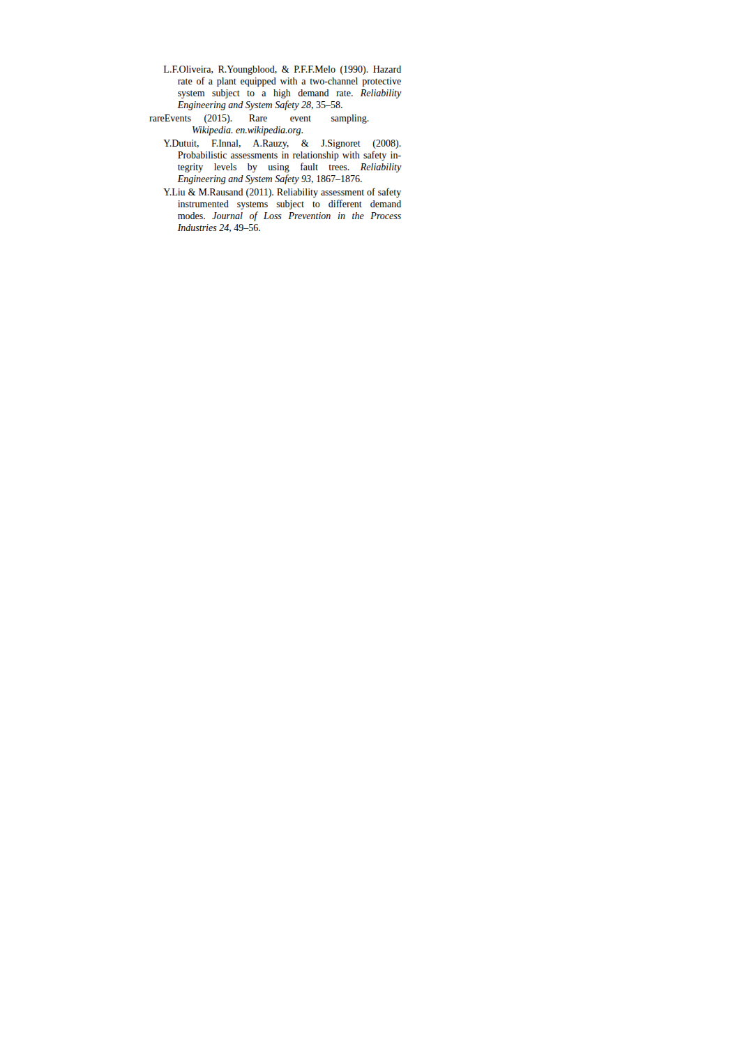L.F.Oliveira, R.Youngblood, & P.F.F.Melo (1990). Hazard rate of a plant equipped with a two-channel protective system subject to a high demand rate. Reliability Engineering and System Safety 28, 35–58.
rareEvents(2015). Rare event sampling. Wikipedia. en.wikipedia.org.
Y.Dutuit, F.Innal, A.Rauzy, & J.Signoret (2008). Probabilistic assessments in relationship with safety integrity levels by using fault trees. Reliability Engineering and System Safety 93, 1867–1876.
Y.Liu & M.Rausand (2011). Reliability assessment of safety instrumented systems subject to different demand modes. Journal of Loss Prevention in the Process Industries 24, 49–56.